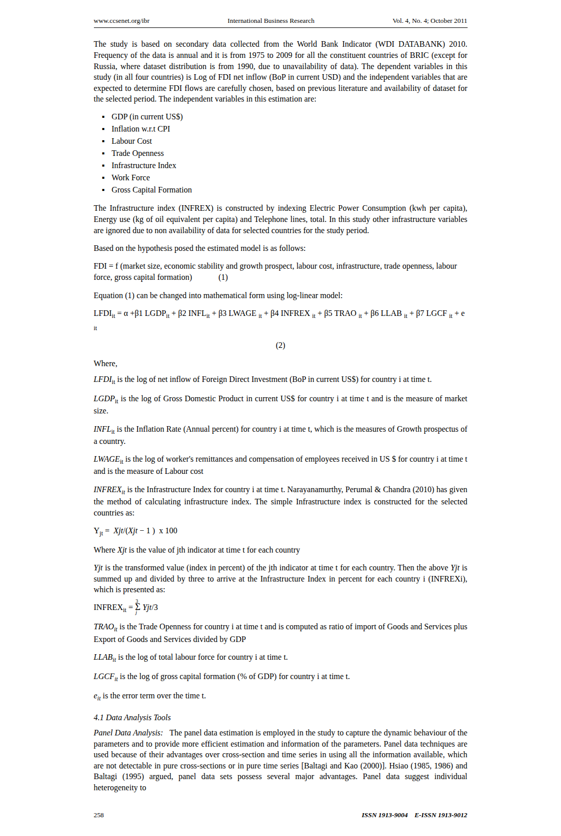www.ccsenet.org/ibr
International Business Research
Vol. 4, No. 4; October 2011
The study is based on secondary data collected from the World Bank Indicator (WDI DATABANK) 2010. Frequency of the data is annual and it is from 1975 to 2009 for all the constituent countries of BRIC (except for Russia, where dataset distribution is from 1990, due to unavailability of data). The dependent variables in this study (in all four countries) is Log of FDI net inflow (BoP in current USD) and the independent variables that are expected to determine FDI flows are carefully chosen, based on previous literature and availability of dataset for the selected period. The independent variables in this estimation are:
GDP (in current US$)
Inflation w.r.t CPI
Labour Cost
Trade Openness
Infrastructure Index
Work Force
Gross Capital Formation
The Infrastructure index (INFREX) is constructed by indexing Electric Power Consumption (kwh per capita), Energy use (kg of oil equivalent per capita) and Telephone lines, total. In this study other infrastructure variables are ignored due to non availability of data for selected countries for the study period.
Based on the hypothesis posed the estimated model is as follows:
FDI = f (market size, economic stability and growth prospect, labour cost, infrastructure, trade openness, labour force, gross capital formation) (1)
Equation (1) can be changed into mathematical form using log-linear model:
LFDIit = α +β1 LGDPit + β2 INFLit + β3 LWAGE it + β4 INFREX it + β5 TRAO it + β6 LLAB it + β7 LGCF it + e it
(2)
Where,
LFDIit is the log of net inflow of Foreign Direct Investment (BoP in current US$) for country i at time t.
LGDPit is the log of Gross Domestic Product in current US$ for country i at time t and is the measure of market size.
INFLit is the Inflation Rate (Annual percent) for country i at time t, which is the measures of Growth prospectus of a country.
LWAGEit is the log of worker's remittances and compensation of employees received in US $ for country i at time t and is the measure of Labour cost
INFREXit is the Infrastructure Index for country i at time t. Narayanamurthy, Perumal & Chandra (2010) has given the method of calculating infrastructure index. The simple Infrastructure index is constructed for the selected countries as:
Yjt = Xjt/(Xjt − 1 ) x 100
Where Xjt is the value of jth indicator at time t for each country
Yjt is the transformed value (index in percent) of the jth indicator at time t for each country. Then the above Yjt is summed up and divided by three to arrive at the Infrastructure Index in percent for each country i (INFREXi), which is presented as:
INFREXit = Σ3j Yjt/3
TRAOit is the Trade Openness for country i at time t and is computed as ratio of import of Goods and Services plus Export of Goods and Services divided by GDP
LLABit is the log of total labour force for country i at time t.
LGCFit is the log of gross capital formation (% of GDP) for country i at time t.
eit is the error term over the time t.
4.1 Data Analysis Tools
Panel Data Analysis: The panel data estimation is employed in the study to capture the dynamic behaviour of the parameters and to provide more efficient estimation and information of the parameters. Panel data techniques are used because of their advantages over cross-section and time series in using all the information available, which are not detectable in pure cross-sections or in pure time series [Baltagi and Kao (2000)]. Hsiao (1985, 1986) and Baltagi (1995) argued, panel data sets possess several major advantages. Panel data suggest individual heterogeneity to
258
ISSN 1913-9004 E-ISSN 1913-9012